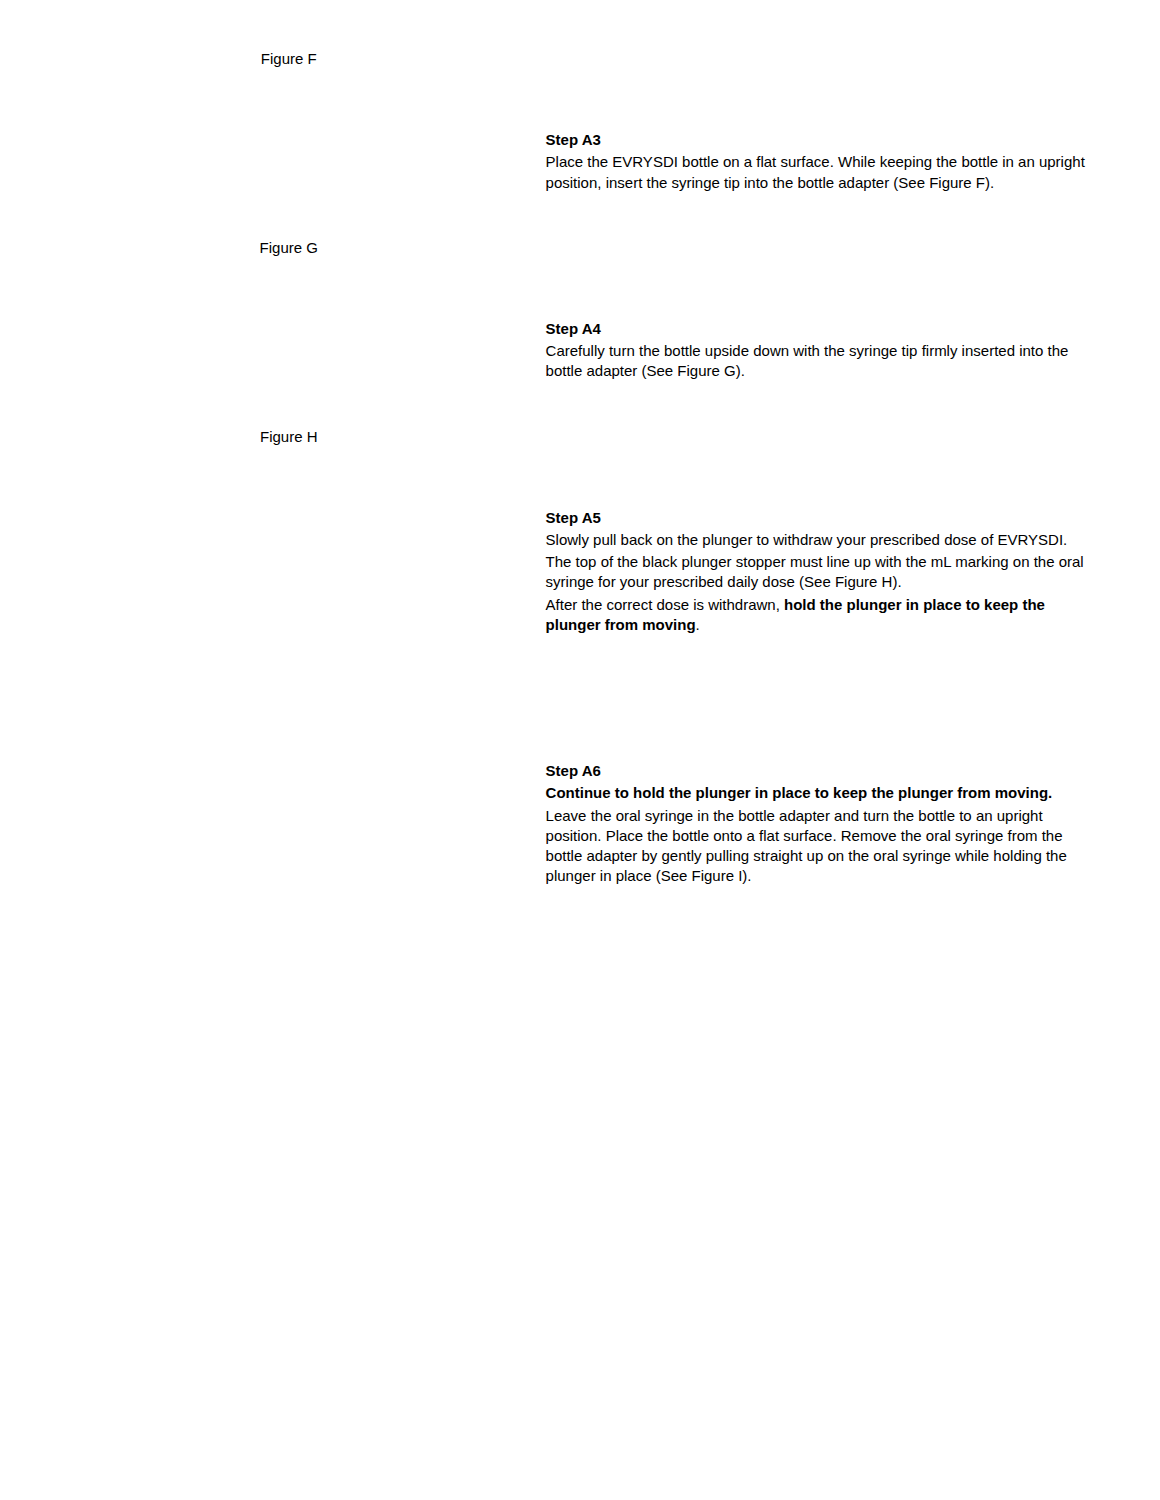Figure F
Step A3
Place the EVRYSDI bottle on a flat surface. While keeping the bottle in an upright position, insert the syringe tip into the bottle adapter (See Figure F).
Figure G
Step A4
Carefully turn the bottle upside down with the syringe tip firmly inserted into the bottle adapter (See Figure G).
Figure H
Step A5
Slowly pull back on the plunger to withdraw your prescribed dose of EVRYSDI.
The top of the black plunger stopper must line up with the mL marking on the oral syringe for your prescribed daily dose (See Figure H).
After the correct dose is withdrawn, hold the plunger in place to keep the plunger from moving.
Step A6
Continue to hold the plunger in place to keep the plunger from moving.
Leave the oral syringe in the bottle adapter and turn the bottle to an upright position. Place the bottle onto a flat surface. Remove the oral syringe from the bottle adapter by gently pulling straight up on the oral syringe while holding the plunger in place (See Figure I).